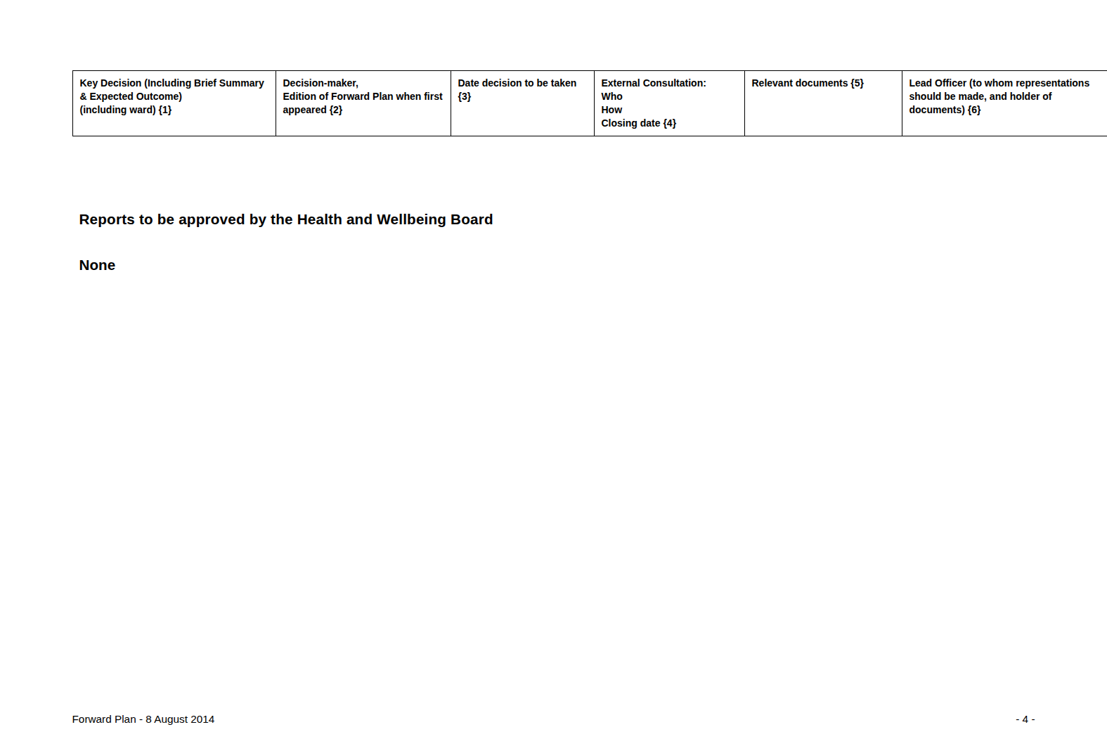| Key Decision (Including Brief Summary & Expected Outcome) (including ward) {1} | Decision-maker, Edition of Forward Plan when first appeared {2} | Date decision to be taken {3} | External Consultation: Who How Closing date {4} | Relevant documents {5} | Lead Officer (to whom representations should be made, and holder of documents) {6} |
Reports to be approved by the Health and Wellbeing Board
None
Forward Plan - 8 August 2014 - 4 -